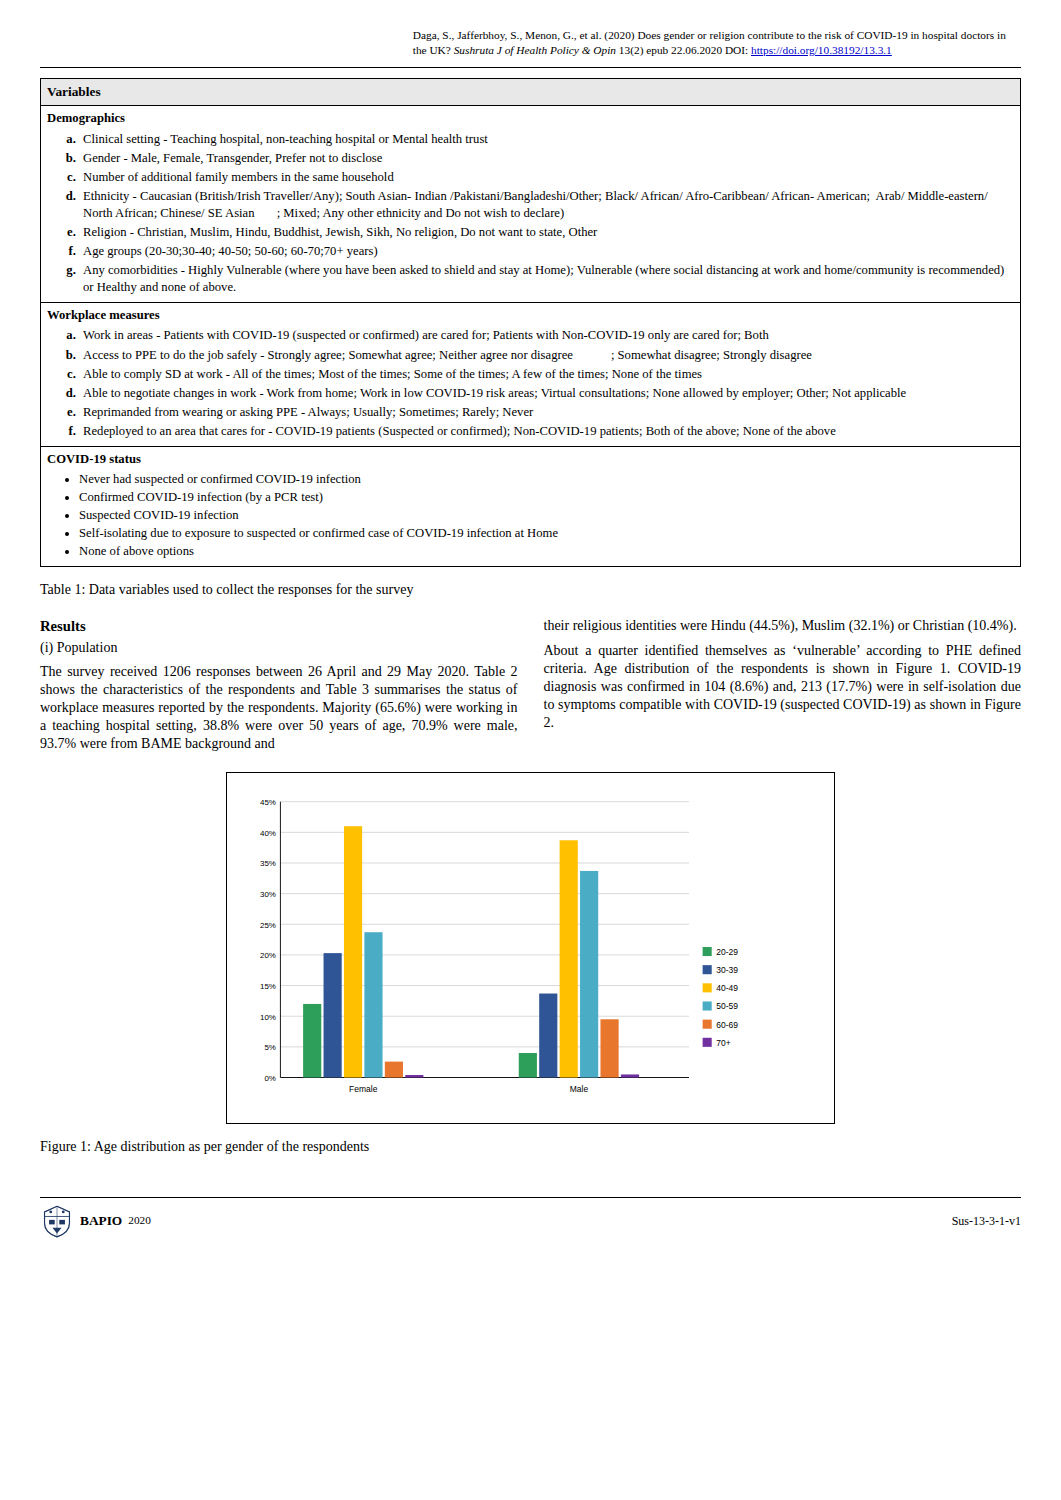Daga, S., Jafferbhoy, S., Menon, G., et al. (2020) Does gender or religion contribute to the risk of COVID-19 in hospital doctors in the UK? Sushruta J of Health Policy & Opin 13(2) epub 22.06.2020 DOI: https://doi.org/10.38192/13.3.1
| Variables |
| Demographics Clinical setting - Teaching hospital, non-teaching hospital or Mental health trust Gender - Male, Female, Transgender, Prefer not to disclose Number of additional family members in the same household Ethnicity - Caucasian (British/Irish Traveller/Any); South Asian- Indian /Pakistani/Bangladeshi/Other; Black/ African/ Afro-Caribbean/ African- American; Arab/ Middle-eastern/ North African; Chinese/ SE Asian ; Mixed; Any other ethnicity and Do not wish to declare) Religion - Christian, Muslim, Hindu, Buddhist, Jewish, Sikh, No religion, Do not want to state, Other Age groups (20-30;30-40; 40-50; 50-60; 60-70;70+ years) Any comorbidities - Highly Vulnerable (where you have been asked to shield and stay at Home); Vulnerable (where social distancing at work and home/community is recommended) or Healthy and none of above. |
| Workplace measures Work in areas - Patients with COVID-19 (suspected or confirmed) are cared for; Patients with Non-COVID-19 only are cared for; Both Access to PPE to do the job safely - Strongly agree; Somewhat agree; Neither agree nor disagree ; Somewhat disagree; Strongly disagree Able to comply SD at work - All of the times; Most of the times; Some of the times; A few of the times; None of the times Able to negotiate changes in work - Work from home; Work in low COVID-19 risk areas; Virtual consultations; None allowed by employer; Other; Not applicable Reprimanded from wearing or asking PPE - Always; Usually; Sometimes; Rarely; Never Redeployed to an area that cares for - COVID-19 patients (Suspected or confirmed); Non-COVID-19 patients; Both of the above; None of the above |
| COVID-19 status Never had suspected or confirmed COVID-19 infection Confirmed COVID-19 infection (by a PCR test) Suspected COVID-19 infection Self-isolating due to exposure to suspected or confirmed case of COVID-19 infection at Home None of above options |
Table 1: Data variables used to collect the responses for the survey
Results
(i) Population
The survey received 1206 responses between 26 April and 29 May 2020. Table 2 shows the characteristics of the respondents and Table 3 summarises the status of workplace measures reported by the respondents. Majority (65.6%) were working in a teaching hospital setting, 38.8% were over 50 years of age, 70.9% were male, 93.7% were from BAME background and
their religious identities were Hindu (44.5%), Muslim (32.1%) or Christian (10.4%).
About a quarter identified themselves as ‘vulnerable’ according to PHE defined criteria. Age distribution of the respondents is shown in Figure 1. COVID-19 diagnosis was confirmed in 104 (8.6%) and, 213 (17.7%) were in self-isolation due to symptoms compatible with COVID-19 (suspected COVID-19) as shown in Figure 2.
45% 40% 35% 30% 25% 20% 15% 10% 5% 0% Female Male 20-29 30-39 40-49 50-59 60-69 70+
Figure 1: Age distribution as per gender of the respondents
BAPIO 2020
Sus-13-3-1-v1